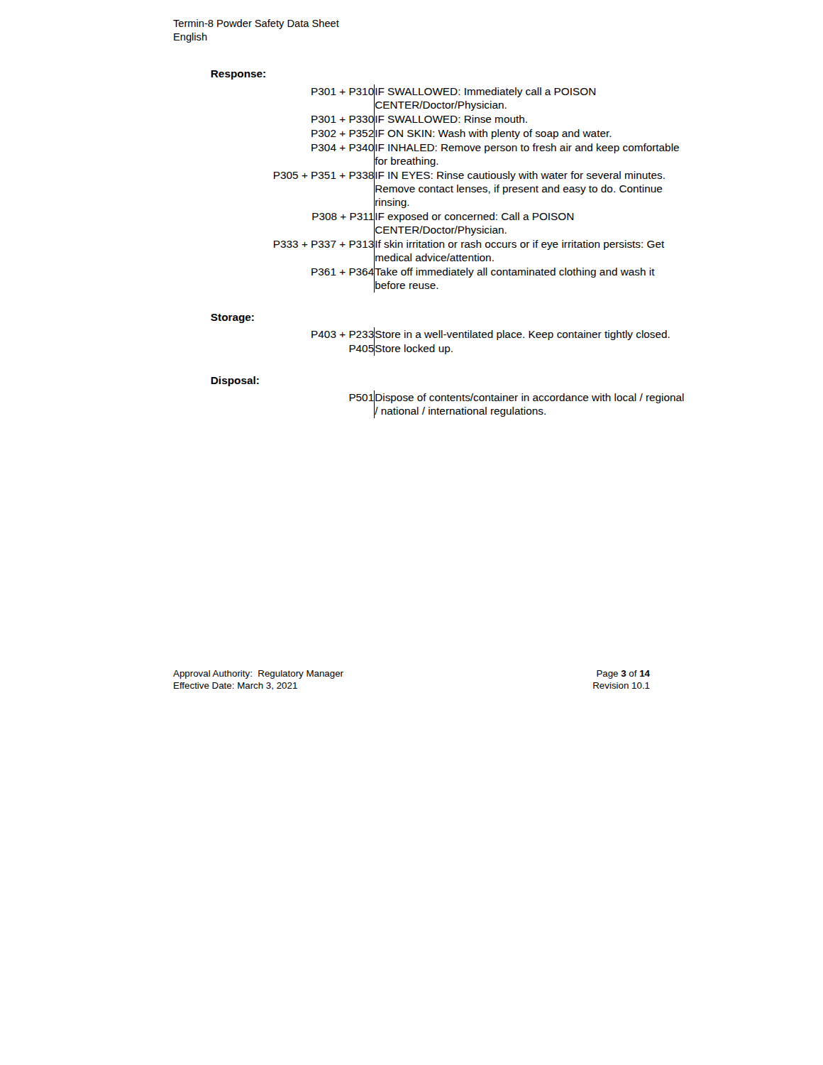Termin-8 Powder Safety Data Sheet
English
Response:
| P301 + P310 | IF SWALLOWED: Immediately call a POISON CENTER/Doctor/Physician. |
| P301 + P330 | IF SWALLOWED: Rinse mouth. |
| P302 + P352 | IF ON SKIN: Wash with plenty of soap and water. |
| P304 + P340 | IF INHALED: Remove person to fresh air and keep comfortable for breathing. |
| P305 + P351 + P338 | IF IN EYES: Rinse cautiously with water for several minutes. Remove contact lenses, if present and easy to do. Continue rinsing. |
| P308 + P311 | IF exposed or concerned: Call a POISON CENTER/Doctor/Physician. |
| P333 + P337 + P313 | If skin irritation or rash occurs or if eye irritation persists: Get medical advice/attention. |
| P361 + P364 | Take off immediately all contaminated clothing and wash it before reuse. |
Storage:
| P403 + P233 | Store in a well-ventilated place. Keep container tightly closed. |
| P405 | Store locked up. |
Disposal:
| P501 | Dispose of contents/container in accordance with local / regional / national / international regulations. |
Approval Authority: Regulatory Manager
Effective Date: March 3, 2021
Page 3 of 14
Revision 10.1